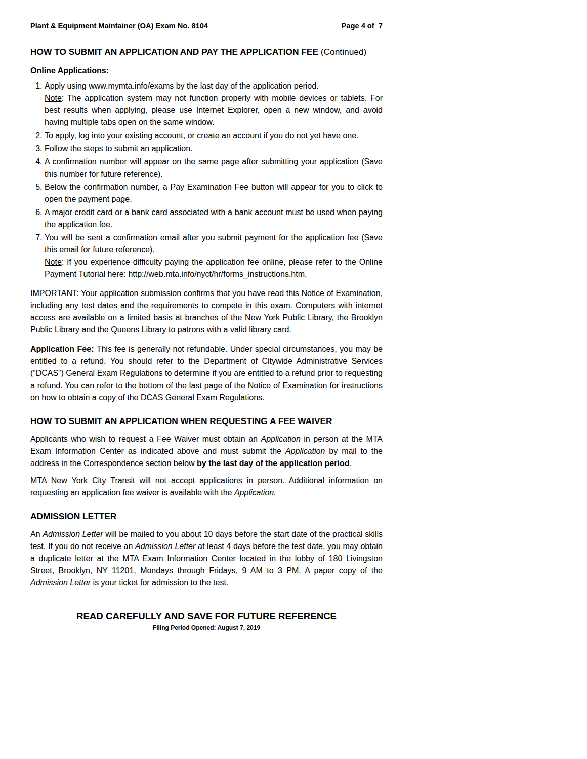Plant & Equipment Maintainer (OA) Exam No. 8104 Page 4 of 7
HOW TO SUBMIT AN APPLICATION AND PAY THE APPLICATION FEE (Continued)
Online Applications:
Apply using www.mymta.info/exams by the last day of the application period. Note: The application system may not function properly with mobile devices or tablets. For best results when applying, please use Internet Explorer, open a new window, and avoid having multiple tabs open on the same window.
To apply, log into your existing account, or create an account if you do not yet have one.
Follow the steps to submit an application.
A confirmation number will appear on the same page after submitting your application (Save this number for future reference).
Below the confirmation number, a Pay Examination Fee button will appear for you to click to open the payment page.
A major credit card or a bank card associated with a bank account must be used when paying the application fee.
You will be sent a confirmation email after you submit payment for the application fee (Save this email for future reference). Note: If you experience difficulty paying the application fee online, please refer to the Online Payment Tutorial here: http://web.mta.info/nyct/hr/forms_instructions.htm.
IMPORTANT: Your application submission confirms that you have read this Notice of Examination, including any test dates and the requirements to compete in this exam. Computers with internet access are available on a limited basis at branches of the New York Public Library, the Brooklyn Public Library and the Queens Library to patrons with a valid library card.
Application Fee: This fee is generally not refundable. Under special circumstances, you may be entitled to a refund. You should refer to the Department of Citywide Administrative Services (“DCAS”) General Exam Regulations to determine if you are entitled to a refund prior to requesting a refund. You can refer to the bottom of the last page of the Notice of Examination for instructions on how to obtain a copy of the DCAS General Exam Regulations.
HOW TO SUBMIT AN APPLICATION WHEN REQUESTING A FEE WAIVER
Applicants who wish to request a Fee Waiver must obtain an Application in person at the MTA Exam Information Center as indicated above and must submit the Application by mail to the address in the Correspondence section below by the last day of the application period.
MTA New York City Transit will not accept applications in person. Additional information on requesting an application fee waiver is available with the Application.
ADMISSION LETTER
An Admission Letter will be mailed to you about 10 days before the start date of the practical skills test. If you do not receive an Admission Letter at least 4 days before the test date, you may obtain a duplicate letter at the MTA Exam Information Center located in the lobby of 180 Livingston Street, Brooklyn, NY 11201, Mondays through Fridays, 9 AM to 3 PM. A paper copy of the Admission Letter is your ticket for admission to the test.
READ CAREFULLY AND SAVE FOR FUTURE REFERENCE
Filing Period Opened: August 7, 2019